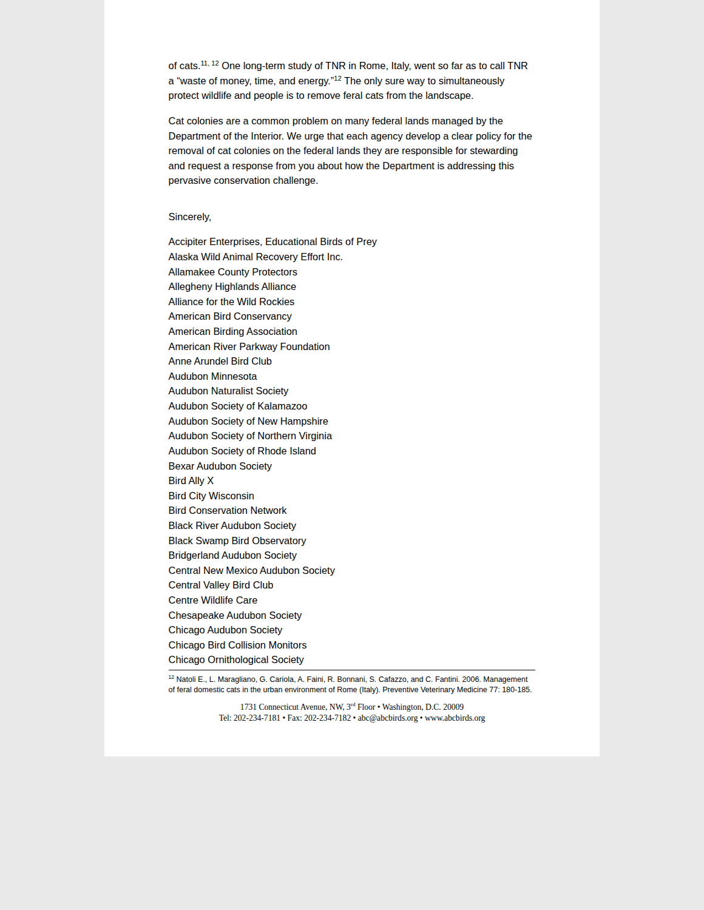of cats.11, 12 One long-term study of TNR in Rome, Italy, went so far as to call TNR a “waste of money, time, and energy.”12 The only sure way to simultaneously protect wildlife and people is to remove feral cats from the landscape.
Cat colonies are a common problem on many federal lands managed by the Department of the Interior. We urge that each agency develop a clear policy for the removal of cat colonies on the federal lands they are responsible for stewarding and request a response from you about how the Department is addressing this pervasive conservation challenge.
Sincerely,
Accipiter Enterprises, Educational Birds of Prey
Alaska Wild Animal Recovery Effort Inc.
Allamakee County Protectors
Allegheny Highlands Alliance
Alliance for the Wild Rockies
American Bird Conservancy
American Birding Association
American River Parkway Foundation
Anne Arundel Bird Club
Audubon Minnesota
Audubon Naturalist Society
Audubon Society of Kalamazoo
Audubon Society of New Hampshire
Audubon Society of Northern Virginia
Audubon Society of Rhode Island
Bexar Audubon Society
Bird Ally X
Bird City Wisconsin
Bird Conservation Network
Black River Audubon Society
Black Swamp Bird Observatory
Bridgerland Audubon Society
Central New Mexico Audubon Society
Central Valley Bird Club
Centre Wildlife Care
Chesapeake Audubon Society
Chicago Audubon Society
Chicago Bird Collision Monitors
Chicago Ornithological Society
12 Natoli E., L. Maragliano, G. Cariola, A. Faini, R. Bonnani, S. Cafazzo, and C. Fantini. 2006. Management of feral domestic cats in the urban environment of Rome (Italy). Preventive Veterinary Medicine 77: 180-185.
1731 Connecticut Avenue, NW, 3rd Floor • Washington, D.C. 20009
Tel: 202-234-7181 • Fax: 202-234-7182 • abc@abcbirds.org • www.abcbirds.org